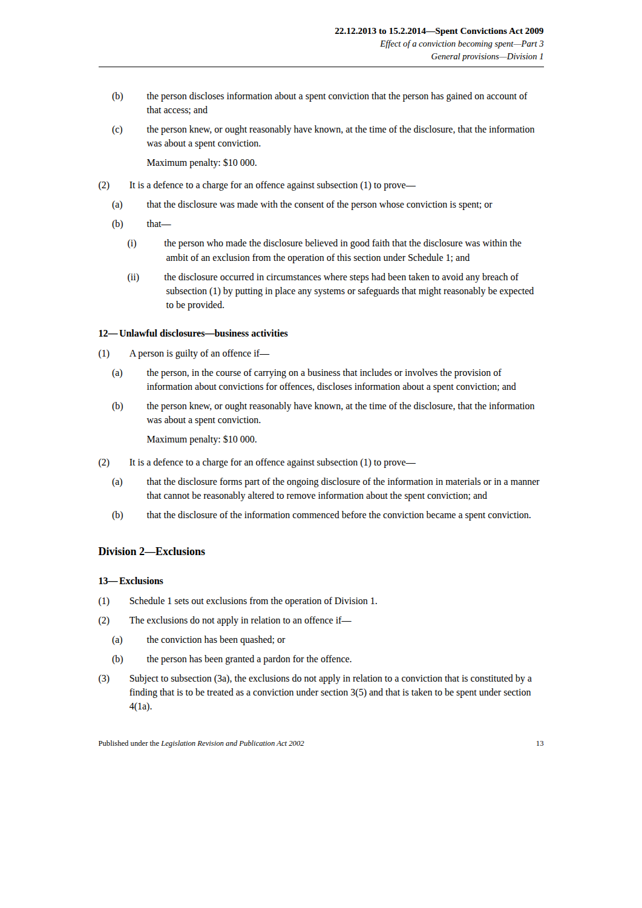22.12.2013 to 15.2.2014—Spent Convictions Act 2009
Effect of a conviction becoming spent—Part 3
General provisions—Division 1
(b) the person discloses information about a spent conviction that the person has gained on account of that access; and
(c) the person knew, or ought reasonably have known, at the time of the disclosure, that the information was about a spent conviction.
Maximum penalty: $10 000.
(2) It is a defence to a charge for an offence against subsection (1) to prove—
(a) that the disclosure was made with the consent of the person whose conviction is spent; or
(b) that—
(i) the person who made the disclosure believed in good faith that the disclosure was within the ambit of an exclusion from the operation of this section under Schedule 1; and
(ii) the disclosure occurred in circumstances where steps had been taken to avoid any breach of subsection (1) by putting in place any systems or safeguards that might reasonably be expected to be provided.
12—Unlawful disclosures—business activities
(1) A person is guilty of an offence if—
(a) the person, in the course of carrying on a business that includes or involves the provision of information about convictions for offences, discloses information about a spent conviction; and
(b) the person knew, or ought reasonably have known, at the time of the disclosure, that the information was about a spent conviction.
Maximum penalty: $10 000.
(2) It is a defence to a charge for an offence against subsection (1) to prove—
(a) that the disclosure forms part of the ongoing disclosure of the information in materials or in a manner that cannot be reasonably altered to remove information about the spent conviction; and
(b) that the disclosure of the information commenced before the conviction became a spent conviction.
Division 2—Exclusions
13—Exclusions
(1) Schedule 1 sets out exclusions from the operation of Division 1.
(2) The exclusions do not apply in relation to an offence if—
(a) the conviction has been quashed; or
(b) the person has been granted a pardon for the offence.
(3) Subject to subsection (3a), the exclusions do not apply in relation to a conviction that is constituted by a finding that is to be treated as a conviction under section 3(5) and that is taken to be spent under section 4(1a).
Published under the Legislation Revision and Publication Act 2002 13